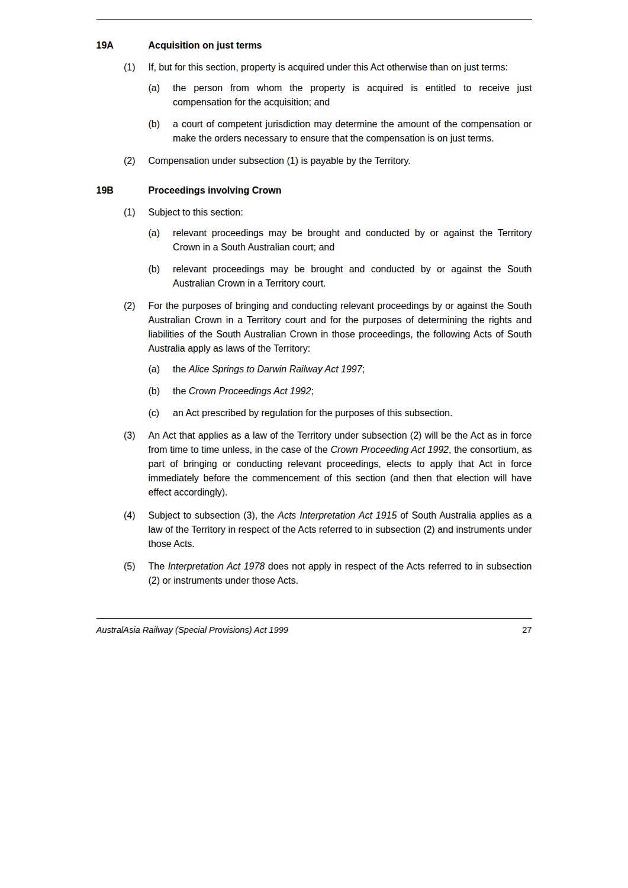19A Acquisition on just terms
(1) If, but for this section, property is acquired under this Act otherwise than on just terms:
(a) the person from whom the property is acquired is entitled to receive just compensation for the acquisition; and
(b) a court of competent jurisdiction may determine the amount of the compensation or make the orders necessary to ensure that the compensation is on just terms.
(2) Compensation under subsection (1) is payable by the Territory.
19B Proceedings involving Crown
(1) Subject to this section:
(a) relevant proceedings may be brought and conducted by or against the Territory Crown in a South Australian court; and
(b) relevant proceedings may be brought and conducted by or against the South Australian Crown in a Territory court.
(2) For the purposes of bringing and conducting relevant proceedings by or against the South Australian Crown in a Territory court and for the purposes of determining the rights and liabilities of the South Australian Crown in those proceedings, the following Acts of South Australia apply as laws of the Territory:
(a) the Alice Springs to Darwin Railway Act 1997;
(b) the Crown Proceedings Act 1992;
(c) an Act prescribed by regulation for the purposes of this subsection.
(3) An Act that applies as a law of the Territory under subsection (2) will be the Act as in force from time to time unless, in the case of the Crown Proceeding Act 1992, the consortium, as part of bringing or conducting relevant proceedings, elects to apply that Act in force immediately before the commencement of this section (and then that election will have effect accordingly).
(4) Subject to subsection (3), the Acts Interpretation Act 1915 of South Australia applies as a law of the Territory in respect of the Acts referred to in subsection (2) and instruments under those Acts.
(5) The Interpretation Act 1978 does not apply in respect of the Acts referred to in subsection (2) or instruments under those Acts.
AustralAsia Railway (Special Provisions) Act 1999 27